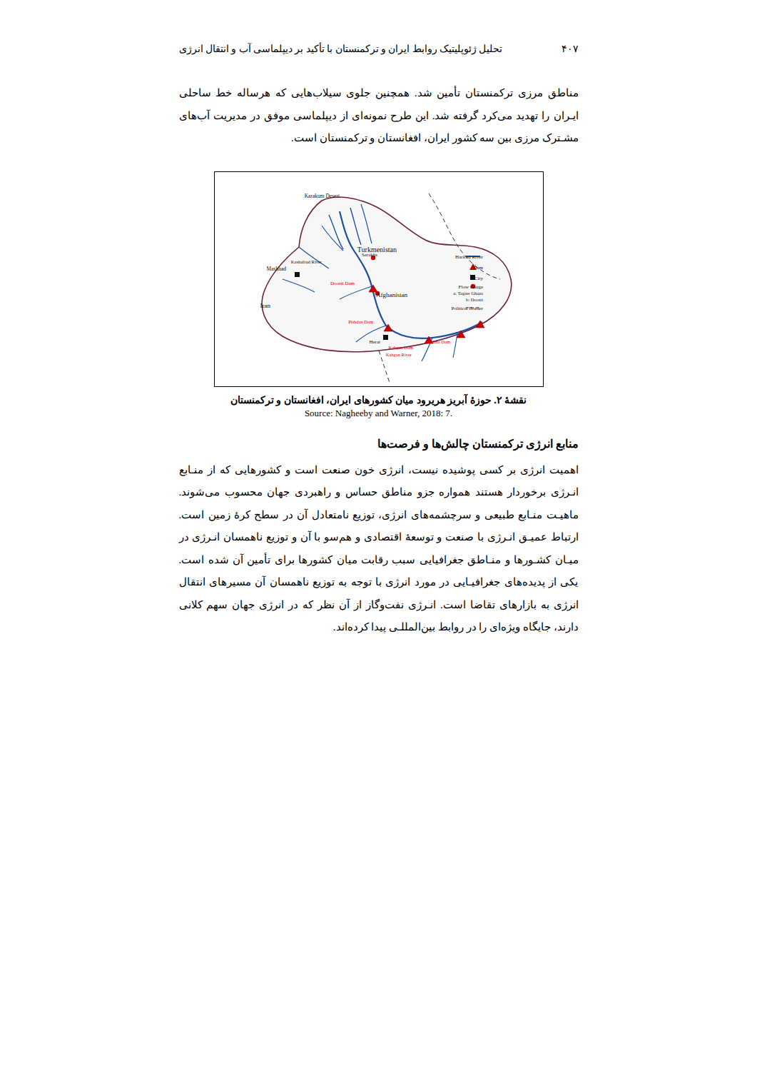۴۰۷ تحلیل ژئوپلیتیک روابط ایران و ترکمنستان با تأکید بر دیپلماسی آب و انتقال انرژی
مناطق مرزی ترکمنستان تأمین شد. همچنین جلوی سیلاب‌هایی که هرساله خط ساحلی ایـران را تهدید می‌کرد گرفته شد. این طرح نمونه‌ای از دیپلماسی موفق در مدیریت آب‌های مشـترک مرزی بین سه کشور ایران، افغانستان و ترکمنستان است.
Karakum Desert Serakhs Mashhad Kashafrud River Doosti Dam Turkmenistan Afghanistan Iran Pishdan Dam Herat Kahgan Dam Kahgan River Salma Dam Harirud River Dam City Flow Gauge a: Tagaw Ghaza b: Doosti Political Border
نقشۀ ۲. حوزۀ آبریز هریرود میان کشورهای ایران، افغانستان و ترکمنستان
Source: Nagheeby and Warner, 2018: 7.
منابع انرژی ترکمنستان چالش‌ها و فرصت‌ها
اهمیت انرژی بر کسی پوشیده نیست، انرژی خون صنعت است و کشورهایی که از منـابع انـرژی برخوردار هستند همواره جزو مناطق حساس و راهبردی جهان محسوب می‌شوند. ماهیـت منـابع طبیعی و سرچشمه‌های انرژی، توزیع نامتعادل آن در سطح کرۀ زمین است. ارتباط عمیـق انـرژی با صنعت و توسعۀ اقتصادی و هم‌سو با آن و توزیع ناهمسان انـرژی در میـان کشـورها و منـاطق جغرافیایی سبب رقابت میان کشورها برای تأمین آن شده است. یکی از پدیده‌های جغرافیـایی در مورد انرژی با توجه به توزیع ناهمسان آن مسیرهای انتقال انرژی به بازارهای تقاضا است. انـرژی نفت‌وگاز از آن نظر که در انرژی جهان سهم کلانی دارند، جایگاه ویژه‌ای را در روابط بین‌المللـی پیدا کرده‌اند.